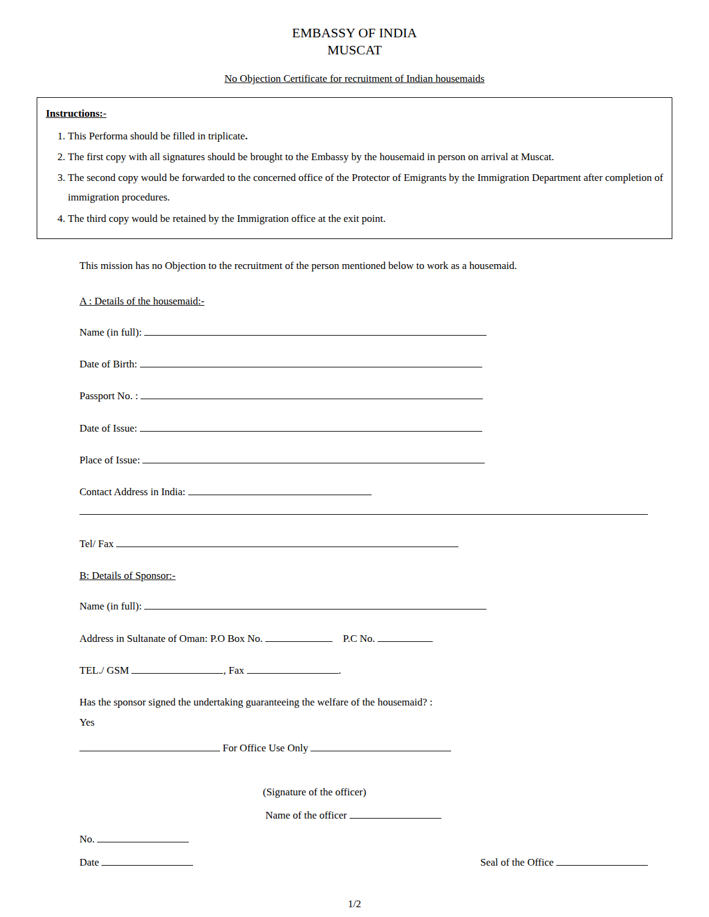EMBASSY OF INDIA
MUSCAT
No Objection Certificate for recruitment of Indian housemaids
Instructions:-
This Performa should be filled in triplicate.
The first copy with all signatures should be brought to the Embassy by the housemaid in person on arrival at Muscat.
The second copy would be forwarded to the concerned office of the Protector of Emigrants by the Immigration Department after completion of immigration procedures.
The third copy would be retained by the Immigration office at the exit point.
This mission has no Objection to the recruitment of the person mentioned below to work as a housemaid.
A : Details of the housemaid:-
Name (in full):
Date of Birth:
Passport No. :
Date of Issue:
Place of Issue:
Contact Address in India:
Tel/ Fax
B: Details of Sponsor:-
Name (in full):
Address in Sultanate of Oman: P.O Box No. P.C No.
TEL./ GSM , Fax .
Has the sponsor signed the undertaking guaranteeing the welfare of the housemaid? :
Yes
For Office Use Only
(Signature of the officer)
Name of the officer
No.
Date
Seal of the Office
1/2